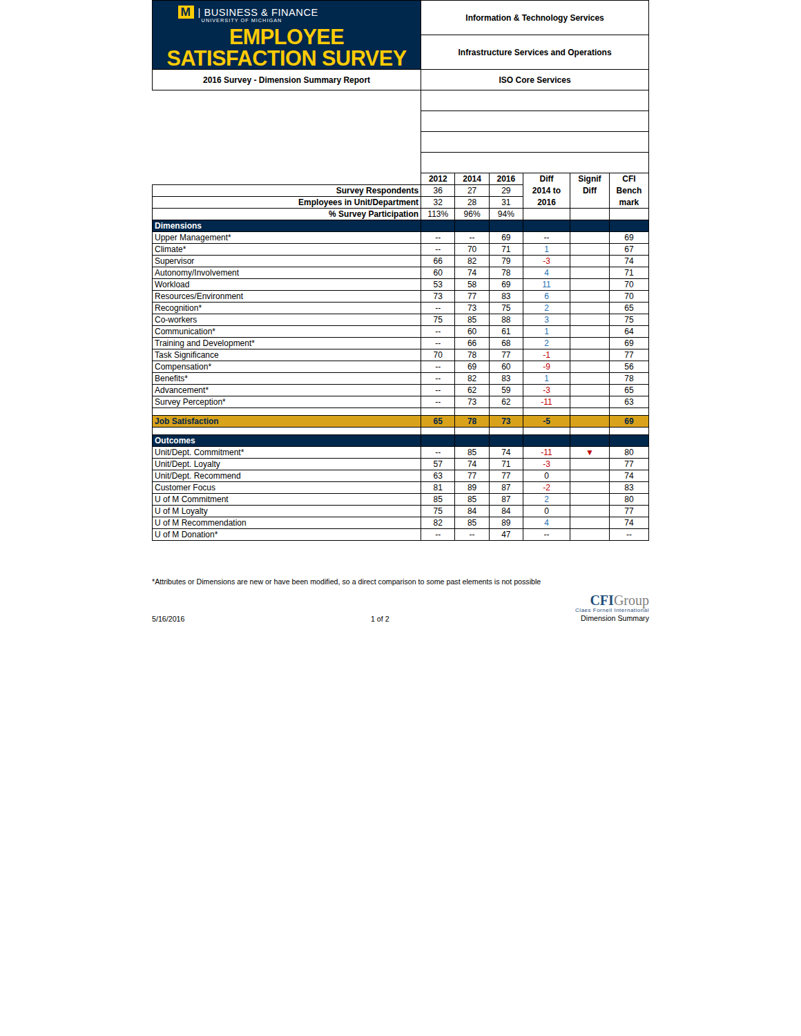| M / BUSINESS & FINANCE UNIVERSITY OF MICHIGAN EMPLOYEE SATISFACTION SURVEY | Information & Technology Services |
| Infrastructure Services and Operations |
| 2016 Survey - Dimension Summary Report | ISO Core Services |
| | 2012 | 2014 | 2016 | Diff | Signif | CFI |
| Survey Respondents | 36 | 27 | 29 | 2014 to | Diff | Bench |
| Employees in Unit/Department | 32 | 28 | 31 | 2016 | | mark |
| % Survey Participation | 113% | 96% | 94% | | | |
| Dimensions | | | | | | |
| Upper Management* | -- | -- | 69 | -- | | 69 |
| Climate* | -- | 70 | 71 | 1 | | 67 |
| Supervisor | 66 | 82 | 79 | -3 | | 74 |
| Autonomy/Involvement | 60 | 74 | 78 | 4 | | 71 |
| Workload | 53 | 58 | 69 | 11 | | 70 |
| Resources/Environment | 73 | 77 | 83 | 6 | | 70 |
| Recognition* | -- | 73 | 75 | 2 | | 65 |
| Co-workers | 75 | 85 | 88 | 3 | | 75 |
| Communication* | -- | 60 | 61 | 1 | | 64 |
| Training and Development* | -- | 66 | 68 | 2 | | 69 |
| Task Significance | 70 | 78 | 77 | -1 | | 77 |
| Compensation* | -- | 69 | 60 | -9 | | 56 |
| Benefits* | -- | 82 | 83 | 1 | | 78 |
| Advancement* | -- | 62 | 59 | -3 | | 65 |
| Survey Perception* | -- | 73 | 62 | -11 | | 63 |
| Job Satisfaction | 65 | 78 | 73 | -5 | | 69 |
| Outcomes | | | | | | |
| Unit/Dept. Commitment* | -- | 85 | 74 | -11 | ▼ | 80 |
| Unit/Dept. Loyalty | 57 | 74 | 71 | -3 | | 77 |
| Unit/Dept. Recommend | 63 | 77 | 77 | 0 | | 74 |
| Customer Focus | 81 | 89 | 87 | -2 | | 83 |
| U of M Commitment | 85 | 85 | 87 | 2 | | 80 |
| U of M Loyalty | 75 | 84 | 84 | 0 | | 77 |
| U of M Recommendation | 82 | 85 | 89 | 4 | | 74 |
| U of M Donation* | -- | -- | 47 | -- | | -- |
*Attributes or Dimensions are new or have been modified, so a direct comparison to some past elements is not possible
5/16/2016
1 of 2
CFIGroup
Claes Fornell International
Dimension Summary